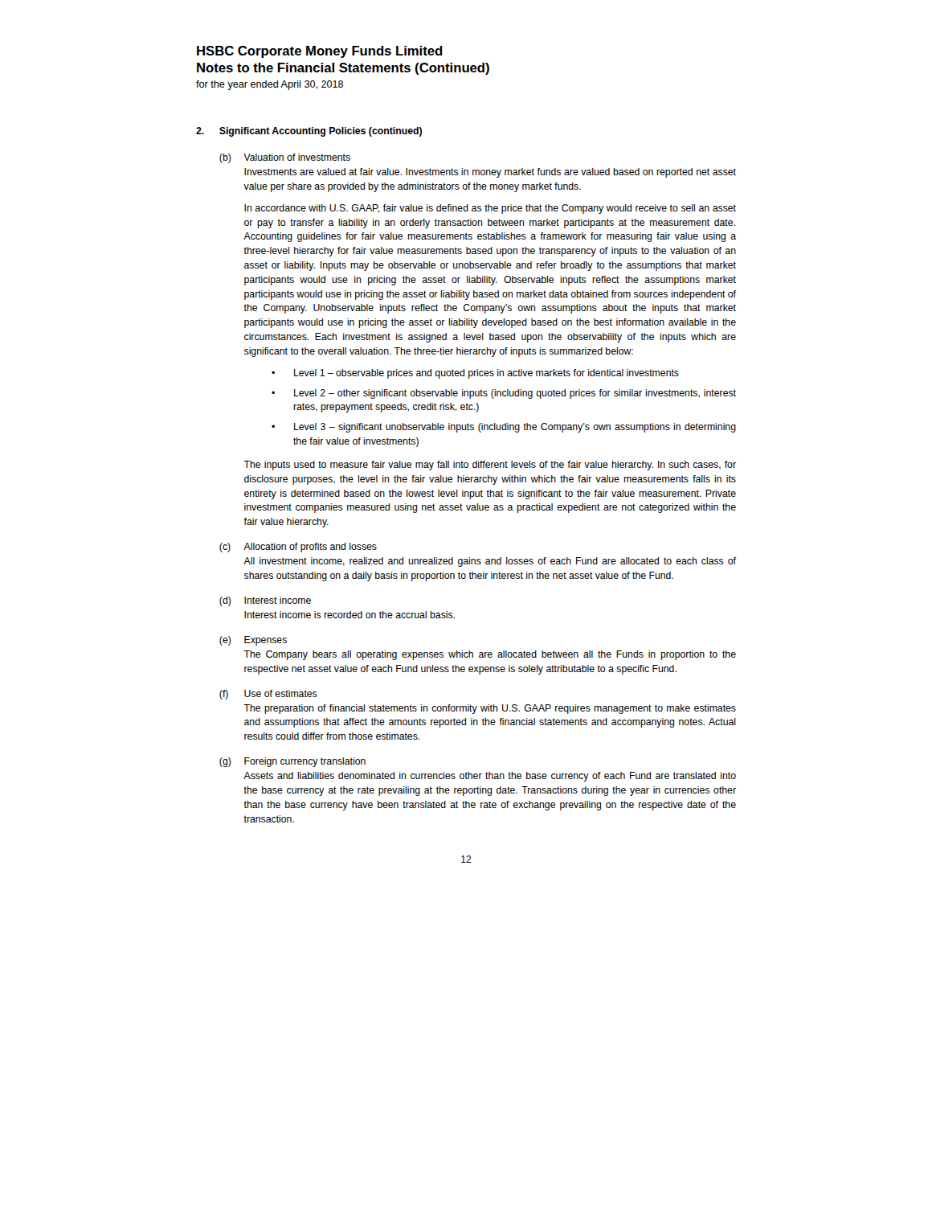HSBC Corporate Money Funds Limited
Notes to the Financial Statements (Continued)
for the year ended April 30, 2018
2. Significant Accounting Policies (continued)
(b) Valuation of investments
Investments are valued at fair value. Investments in money market funds are valued based on reported net asset value per share as provided by the administrators of the money market funds.
In accordance with U.S. GAAP, fair value is defined as the price that the Company would receive to sell an asset or pay to transfer a liability in an orderly transaction between market participants at the measurement date. Accounting guidelines for fair value measurements establishes a framework for measuring fair value using a three-level hierarchy for fair value measurements based upon the transparency of inputs to the valuation of an asset or liability. Inputs may be observable or unobservable and refer broadly to the assumptions that market participants would use in pricing the asset or liability. Observable inputs reflect the assumptions market participants would use in pricing the asset or liability based on market data obtained from sources independent of the Company. Unobservable inputs reflect the Company’s own assumptions about the inputs that market participants would use in pricing the asset or liability developed based on the best information available in the circumstances. Each investment is assigned a level based upon the observability of the inputs which are significant to the overall valuation. The three-tier hierarchy of inputs is summarized below:
Level 1 – observable prices and quoted prices in active markets for identical investments
Level 2 – other significant observable inputs (including quoted prices for similar investments, interest rates, prepayment speeds, credit risk, etc.)
Level 3 – significant unobservable inputs (including the Company’s own assumptions in determining the fair value of investments)
The inputs used to measure fair value may fall into different levels of the fair value hierarchy. In such cases, for disclosure purposes, the level in the fair value hierarchy within which the fair value measurements falls in its entirety is determined based on the lowest level input that is significant to the fair value measurement. Private investment companies measured using net asset value as a practical expedient are not categorized within the fair value hierarchy.
(c) Allocation of profits and losses
All investment income, realized and unrealized gains and losses of each Fund are allocated to each class of shares outstanding on a daily basis in proportion to their interest in the net asset value of the Fund.
(d) Interest income
Interest income is recorded on the accrual basis.
(e) Expenses
The Company bears all operating expenses which are allocated between all the Funds in proportion to the respective net asset value of each Fund unless the expense is solely attributable to a specific Fund.
(f) Use of estimates
The preparation of financial statements in conformity with U.S. GAAP requires management to make estimates and assumptions that affect the amounts reported in the financial statements and accompanying notes. Actual results could differ from those estimates.
(g) Foreign currency translation
Assets and liabilities denominated in currencies other than the base currency of each Fund are translated into the base currency at the rate prevailing at the reporting date. Transactions during the year in currencies other than the base currency have been translated at the rate of exchange prevailing on the respective date of the transaction.
12